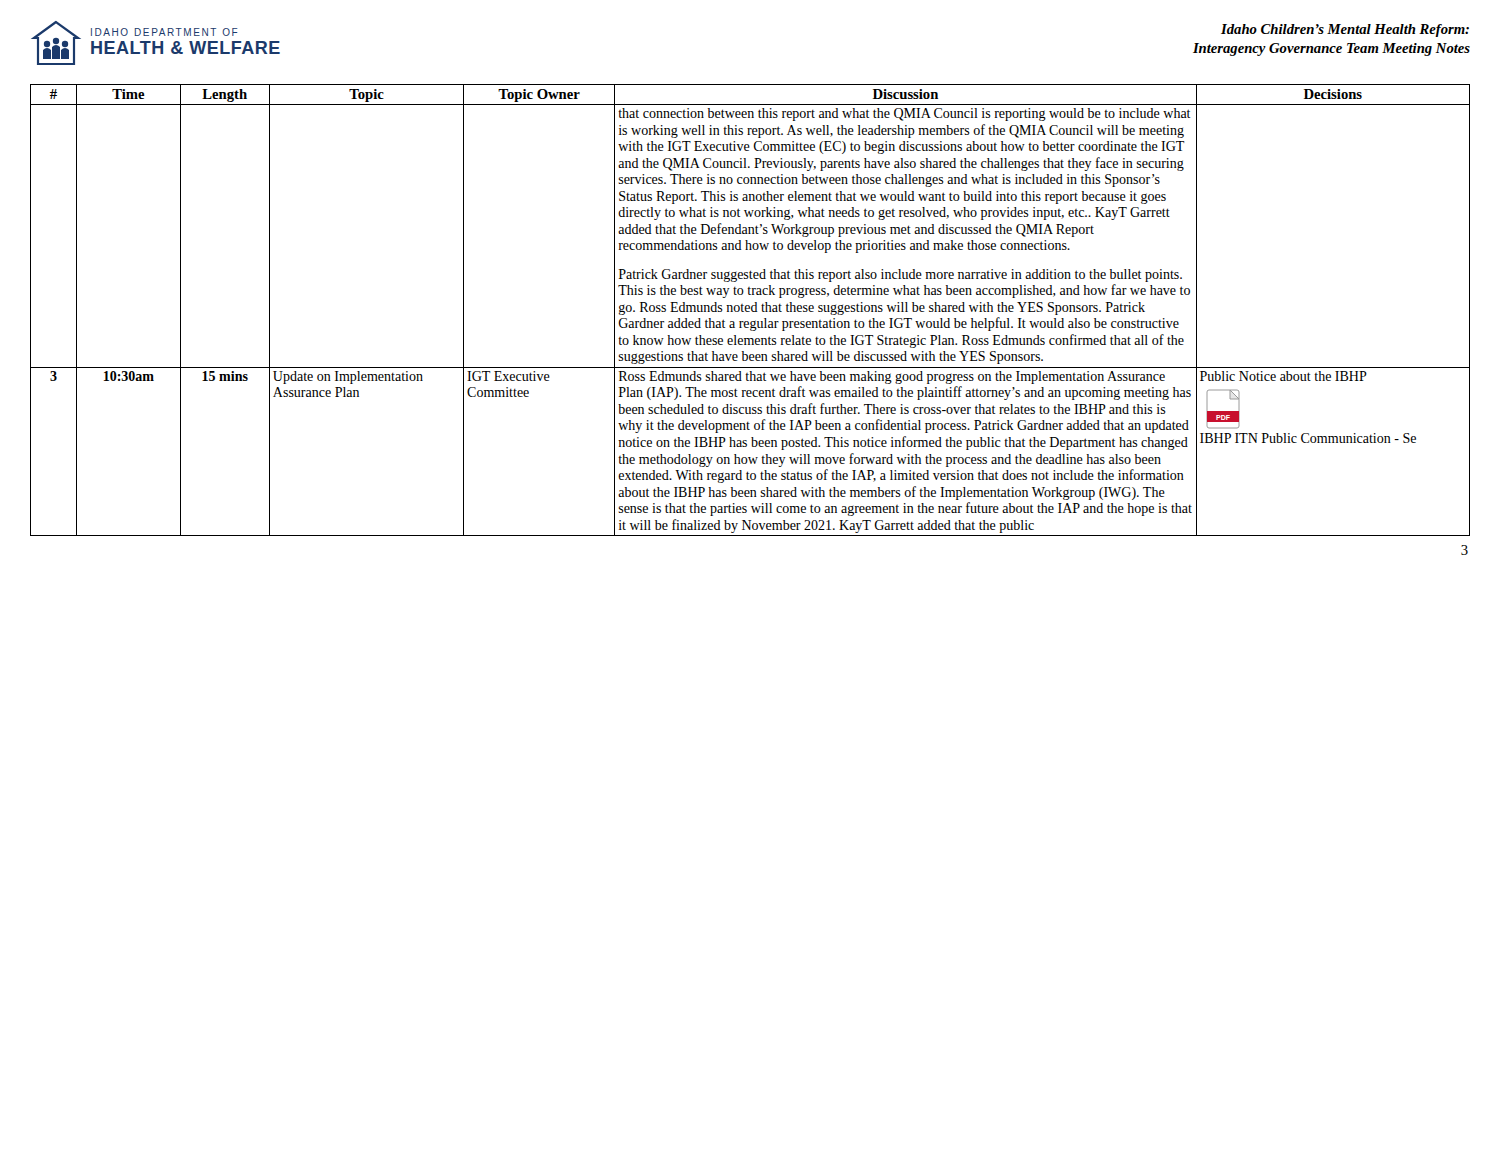IDAHO DEPARTMENT OF
HEALTH & WELFARE
Idaho Children’s Mental Health Reform:
Interagency Governance Team Meeting Notes
| # | Time | Length | Topic | Topic Owner | Discussion | Decisions |
| --- | --- | --- | --- | --- | --- | --- |
| | | | | | that connection between this report and what the QMIA Council is reporting would be to include what is working well in this report. As well, the leadership members of the QMIA Council will be meeting with the IGT Executive Committee (EC) to begin discussions about how to better coordinate the IGT and the QMIA Council. Previously, parents have also shared the challenges that they face in securing services. There is no connection between those challenges and what is included in this Sponsor’s Status Report. This is another element that we would want to build into this report because it goes directly to what is not working, what needs to get resolved, who provides input, etc.. KayT Garrett added that the Defendant’s Workgroup previous met and discussed the QMIA Report recommendations and how to develop the priorities and make those connections. Patrick Gardner suggested that this report also include more narrative in addition to the bullet points. This is the best way to track progress, determine what has been accomplished, and how far we have to go. Ross Edmunds noted that these suggestions will be shared with the YES Sponsors. Patrick Gardner added that a regular presentation to the IGT would be helpful. It would also be constructive to know how these elements relate to the IGT Strategic Plan. Ross Edmunds confirmed that all of the suggestions that have been shared will be discussed with the YES Sponsors. | |
| 3 | 10:30am | 15 mins | Update on Implementation Assurance Plan | IGT Executive Committee | Ross Edmunds shared that we have been making good progress on the Implementation Assurance Plan (IAP). The most recent draft was emailed to the plaintiff attorney’s and an upcoming meeting has been scheduled to discuss this draft further. There is cross-over that relates to the IBHP and this is why it the development of the IAP been a confidential process. Patrick Gardner added that an updated notice on the IBHP has been posted. This notice informed the public that the Department has changed the methodology on how they will move forward with the process and the deadline has also been extended. With regard to the status of the IAP, a limited version that does not include the information about the IBHP has been shared with the members of the Implementation Workgroup (IWG). The sense is that the parties will come to an agreement in the near future about the IAP and the hope is that it will be finalized by November 2021. KayT Garrett added that the public | Public Notice about the IBHP PDF IBHP ITN Public Communication - Se |
3